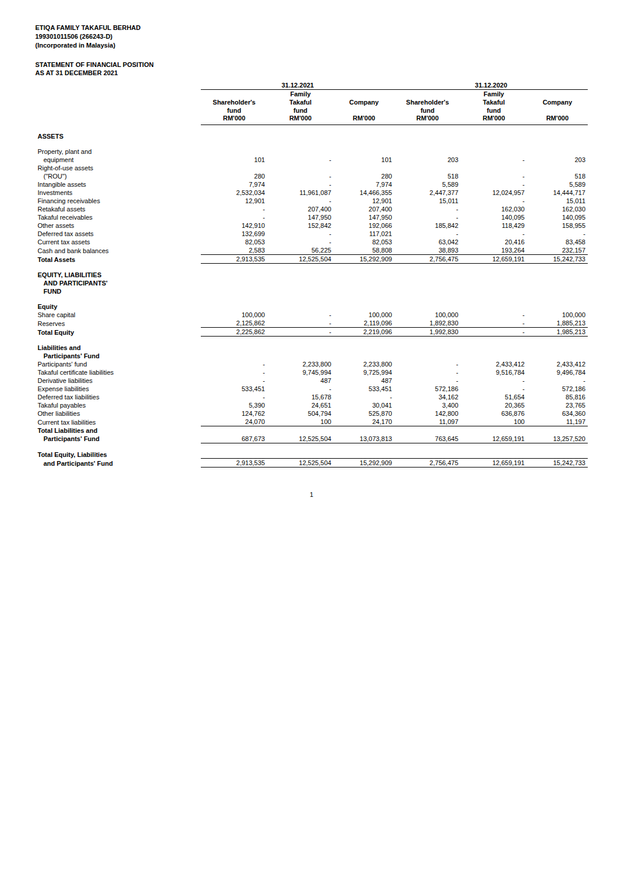ETIQA FAMILY TAKAFUL BERHAD
199301011506 (266243-D)
(Incorporated in Malaysia)
STATEMENT OF FINANCIAL POSITION
AS AT 31 DECEMBER 2021
| | 31.12.2021 | 31.12.2020 |
| --- | --- | --- |
| | Shareholder's fund RM'000 | Family Takaful fund RM'000 | Company RM'000 | Shareholder's fund RM'000 | Family Takaful fund RM'000 | Company RM'000 |
| ASSETS | |
| Property, plant and | |
| equipment | 101 | - | 101 | 203 | - | 203 |
| Right-of-use assets | |
| ("ROU") | 280 | - | 280 | 518 | - | 518 |
| Intangible assets | 7,974 | - | 7,974 | 5,589 | - | 5,589 |
| Investments | 2,532,034 | 11,961,087 | 14,466,355 | 2,447,377 | 12,024,957 | 14,444,717 |
| Financing receivables | 12,901 | - | 12,901 | 15,011 | - | 15,011 |
| Retakaful assets | - | 207,400 | 207,400 | - | 162,030 | 162,030 |
| Takaful receivables | - | 147,950 | 147,950 | - | 140,095 | 140,095 |
| Other assets | 142,910 | 152,842 | 192,066 | 185,842 | 118,429 | 158,955 |
| Deferred tax assets | 132,699 | - | 117,021 | - | - | - |
| Current tax assets | 82,053 | - | 82,053 | 63,042 | 20,416 | 83,458 |
| Cash and bank balances | 2,583 | 56,225 | 58,808 | 38,893 | 193,264 | 232,157 |
| Total Assets | 2,913,535 | 12,525,504 | 15,292,909 | 2,756,475 | 12,659,191 | 15,242,733 |
| EQUITY, LIABILITIES | |
| AND PARTICIPANTS' | |
| FUND | |
| Equity | |
| Share capital | 100,000 | - | 100,000 | 100,000 | - | 100,000 |
| Reserves | 2,125,862 | - | 2,119,096 | 1,892,830 | - | 1,885,213 |
| Total Equity | 2,225,862 | - | 2,219,096 | 1,992,830 | - | 1,985,213 |
| Liabilities and | |
| Participants' Fund | |
| Participants' fund | - | 2,233,800 | 2,233,800 | - | 2,433,412 | 2,433,412 |
| Takaful certificate liabilities | - | 9,745,994 | 9,725,994 | - | 9,516,784 | 9,496,784 |
| Derivative liabilities | - | 487 | 487 | - | - | - |
| Expense liabilities | 533,451 | - | 533,451 | 572,186 | - | 572,186 |
| Deferred tax liabilities | - | 15,678 | - | 34,162 | 51,654 | 85,816 |
| Takaful payables | 5,390 | 24,651 | 30,041 | 3,400 | 20,365 | 23,765 |
| Other liabilities | 124,762 | 504,794 | 525,870 | 142,800 | 636,876 | 634,360 |
| Current tax liabilities | 24,070 | 100 | 24,170 | 11,097 | 100 | 11,197 |
| Total Liabilities and | |
| Participants' Fund | 687,673 | 12,525,504 | 13,073,813 | 763,645 | 12,659,191 | 13,257,520 |
| Total Equity, Liabilities | |
| and Participants' Fund | 2,913,535 | 12,525,504 | 15,292,909 | 2,756,475 | 12,659,191 | 15,242,733 |
1